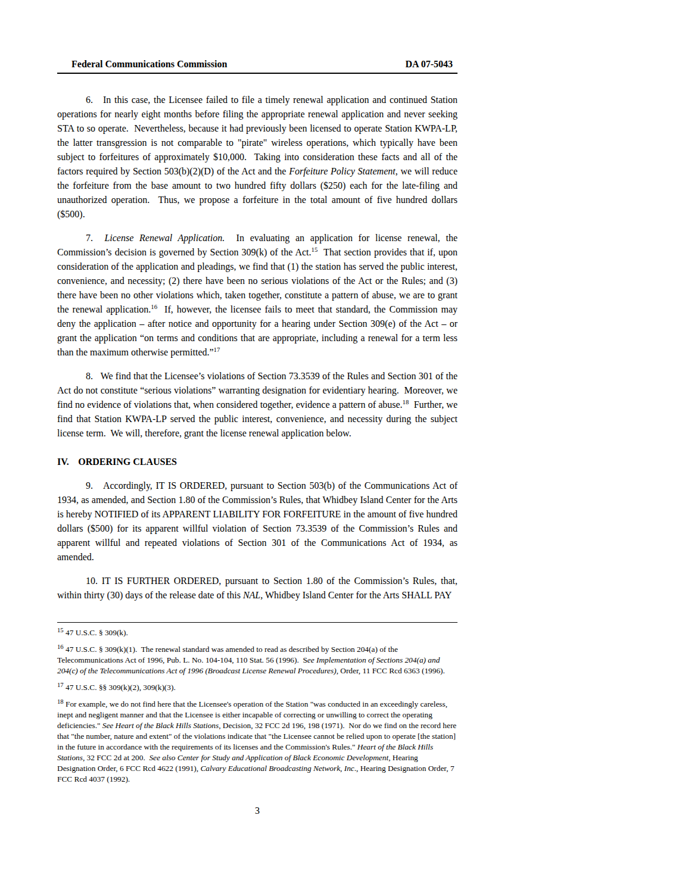Federal Communications Commission DA 07-5043
6. In this case, the Licensee failed to file a timely renewal application and continued Station operations for nearly eight months before filing the appropriate renewal application and never seeking STA to so operate. Nevertheless, because it had previously been licensed to operate Station KWPA-LP, the latter transgression is not comparable to "pirate" wireless operations, which typically have been subject to forfeitures of approximately $10,000. Taking into consideration these facts and all of the factors required by Section 503(b)(2)(D) of the Act and the Forfeiture Policy Statement, we will reduce the forfeiture from the base amount to two hundred fifty dollars ($250) each for the late-filing and unauthorized operation. Thus, we propose a forfeiture in the total amount of five hundred dollars ($500).
7. License Renewal Application. In evaluating an application for license renewal, the Commission’s decision is governed by Section 309(k) of the Act.15 That section provides that if, upon consideration of the application and pleadings, we find that (1) the station has served the public interest, convenience, and necessity; (2) there have been no serious violations of the Act or the Rules; and (3) there have been no other violations which, taken together, constitute a pattern of abuse, we are to grant the renewal application.16 If, however, the licensee fails to meet that standard, the Commission may deny the application – after notice and opportunity for a hearing under Section 309(e) of the Act – or grant the application “on terms and conditions that are appropriate, including a renewal for a term less than the maximum otherwise permitted.”17
8. We find that the Licensee’s violations of Section 73.3539 of the Rules and Section 301 of the Act do not constitute “serious violations” warranting designation for evidentiary hearing. Moreover, we find no evidence of violations that, when considered together, evidence a pattern of abuse.18 Further, we find that Station KWPA-LP served the public interest, convenience, and necessity during the subject license term. We will, therefore, grant the license renewal application below.
IV. ORDERING CLAUSES
9. Accordingly, IT IS ORDERED, pursuant to Section 503(b) of the Communications Act of 1934, as amended, and Section 1.80 of the Commission’s Rules, that Whidbey Island Center for the Arts is hereby NOTIFIED of its APPARENT LIABILITY FOR FORFEITURE in the amount of five hundred dollars ($500) for its apparent willful violation of Section 73.3539 of the Commission’s Rules and apparent willful and repeated violations of Section 301 of the Communications Act of 1934, as amended.
10. IT IS FURTHER ORDERED, pursuant to Section 1.80 of the Commission’s Rules, that, within thirty (30) days of the release date of this NAL, Whidbey Island Center for the Arts SHALL PAY
15 47 U.S.C. § 309(k).
16 47 U.S.C. § 309(k)(1). The renewal standard was amended to read as described by Section 204(a) of the Telecommunications Act of 1996, Pub. L. No. 104-104, 110 Stat. 56 (1996). See Implementation of Sections 204(a) and 204(c) of the Telecommunications Act of 1996 (Broadcast License Renewal Procedures), Order, 11 FCC Rcd 6363 (1996).
17 47 U.S.C. §§ 309(k)(2), 309(k)(3).
18 For example, we do not find here that the Licensee's operation of the Station "was conducted in an exceedingly careless, inept and negligent manner and that the Licensee is either incapable of correcting or unwilling to correct the operating deficiencies." See Heart of the Black Hills Stations, Decision, 32 FCC 2d 196, 198 (1971). Nor do we find on the record here that "the number, nature and extent" of the violations indicate that "the Licensee cannot be relied upon to operate [the station] in the future in accordance with the requirements of its licenses and the Commission's Rules." Heart of the Black Hills Stations, 32 FCC 2d at 200. See also Center for Study and Application of Black Economic Development, Hearing Designation Order, 6 FCC Rcd 4622 (1991), Calvary Educational Broadcasting Network, Inc., Hearing Designation Order, 7 FCC Rcd 4037 (1992).
3